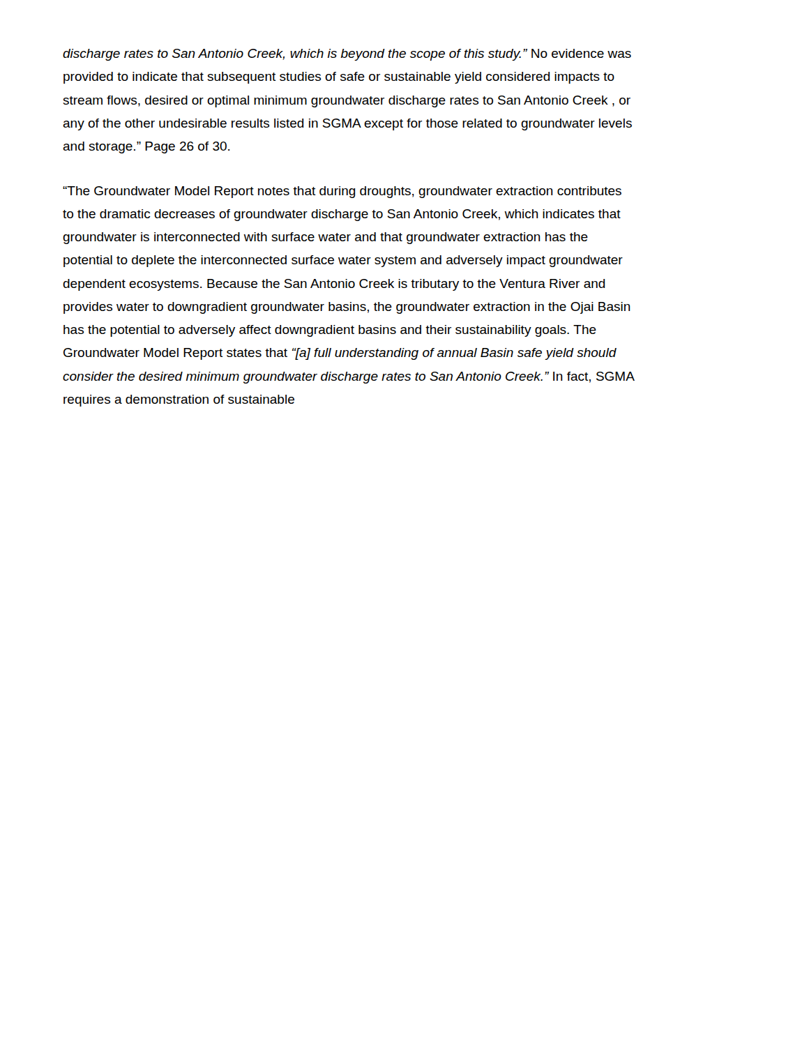discharge rates to San Antonio Creek, which is beyond the scope of this study.” No evidence was provided to indicate that subsequent studies of safe or sustainable yield considered impacts to stream flows, desired or optimal minimum groundwater discharge rates to San Antonio Creek , or any of the other undesirable results listed in SGMA except for those related to groundwater levels and storage.” Page 26 of 30.
“The Groundwater Model Report notes that during droughts, groundwater extraction contributes to the dramatic decreases of groundwater discharge to San Antonio Creek, which indicates that groundwater is interconnected with surface water and that groundwater extraction has the potential to deplete the interconnected surface water system and adversely impact groundwater dependent ecosystems. Because the San Antonio Creek is tributary to the Ventura River and provides water to downgradient groundwater basins, the groundwater extraction in the Ojai Basin has the potential to adversely affect downgradient basins and their sustainability goals. The Groundwater Model Report states that “[a] full understanding of annual Basin safe yield should consider the desired minimum groundwater discharge rates to San Antonio Creek.” In fact, SGMA requires a demonstration of sustainable